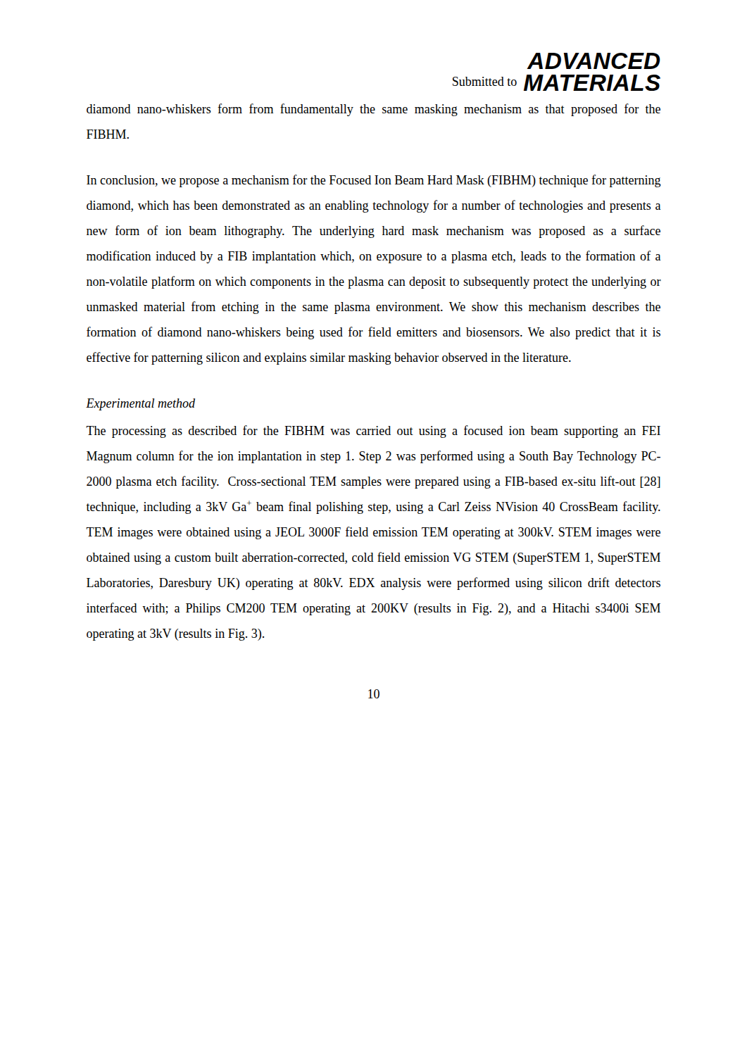Submitted to ADVANCED MATERIALS
diamond nano-whiskers form from fundamentally the same masking mechanism as that proposed for the FIBHM.
In conclusion, we propose a mechanism for the Focused Ion Beam Hard Mask (FIBHM) technique for patterning diamond, which has been demonstrated as an enabling technology for a number of technologies and presents a new form of ion beam lithography. The underlying hard mask mechanism was proposed as a surface modification induced by a FIB implantation which, on exposure to a plasma etch, leads to the formation of a non-volatile platform on which components in the plasma can deposit to subsequently protect the underlying or unmasked material from etching in the same plasma environment. We show this mechanism describes the formation of diamond nano-whiskers being used for field emitters and biosensors. We also predict that it is effective for patterning silicon and explains similar masking behavior observed in the literature.
Experimental method
The processing as described for the FIBHM was carried out using a focused ion beam supporting an FEI Magnum column for the ion implantation in step 1. Step 2 was performed using a South Bay Technology PC-2000 plasma etch facility. Cross-sectional TEM samples were prepared using a FIB-based ex-situ lift-out [28] technique, including a 3kV Ga+ beam final polishing step, using a Carl Zeiss NVision 40 CrossBeam facility. TEM images were obtained using a JEOL 3000F field emission TEM operating at 300kV. STEM images were obtained using a custom built aberration-corrected, cold field emission VG STEM (SuperSTEM 1, SuperSTEM Laboratories, Daresbury UK) operating at 80kV. EDX analysis were performed using silicon drift detectors interfaced with; a Philips CM200 TEM operating at 200KV (results in Fig. 2), and a Hitachi s3400i SEM operating at 3kV (results in Fig. 3).
10